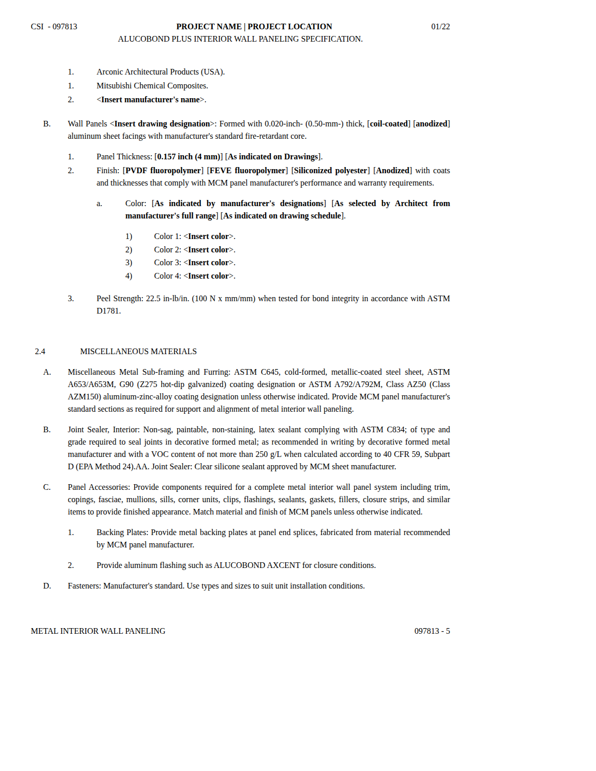CSI - 097813
PROJECT NAME | PROJECT LOCATION
01/22
ALUCOBOND PLUS INTERIOR WALL PANELING SPECIFICATION.
1.
Arconic Architectural Products (USA).
1.
Mitsubishi Chemical Composites.
2.
<Insert manufacturer's name>.
B.
Wall Panels <Insert drawing designation>: Formed with 0.020-inch- (0.50-mm-) thick, [coil-coated] [anodized] aluminum sheet facings with manufacturer's standard fire-retardant core.
1.
Panel Thickness: [0.157 inch (4 mm)] [As indicated on Drawings].
2.
Finish: [PVDF fluoropolymer] [FEVE fluoropolymer] [Siliconized polyester] [Anodized] with coats and thicknesses that comply with MCM panel manufacturer's performance and warranty requirements.
a.
Color: [As indicated by manufacturer's designations] [As selected by Architect from manufacturer's full range] [As indicated on drawing schedule].
1)
Color 1: <Insert color>.
2)
Color 2: <Insert color>.
3)
Color 3: <Insert color>.
4)
Color 4: <Insert color>.
3.
Peel Strength: 22.5 in-lb/in. (100 N x mm/mm) when tested for bond integrity in accordance with ASTM D1781.
2.4
MISCELLANEOUS MATERIALS
A.
Miscellaneous Metal Sub-framing and Furring: ASTM C645, cold-formed, metallic-coated steel sheet, ASTM A653/A653M, G90 (Z275 hot-dip galvanized) coating designation or ASTM A792/A792M, Class AZ50 (Class AZM150) aluminum-zinc-alloy coating designation unless otherwise indicated. Provide MCM panel manufacturer's standard sections as required for support and alignment of metal interior wall paneling.
B.
Joint Sealer, Interior: Non-sag, paintable, non-staining, latex sealant complying with ASTM C834; of type and grade required to seal joints in decorative formed metal; as recommended in writing by decorative formed metal manufacturer and with a VOC content of not more than 250 g/L when calculated according to 40 CFR 59, Subpart D (EPA Method 24).AA. Joint Sealer: Clear silicone sealant approved by MCM sheet manufacturer.
C.
Panel Accessories: Provide components required for a complete metal interior wall panel system including trim, copings, fasciae, mullions, sills, corner units, clips, flashings, sealants, gaskets, fillers, closure strips, and similar items to provide finished appearance. Match material and finish of MCM panels unless otherwise indicated.
1.
Backing Plates: Provide metal backing plates at panel end splices, fabricated from material recommended by MCM panel manufacturer.
2.
Provide aluminum flashing such as ALUCOBOND AXCENT for closure conditions.
D.
Fasteners: Manufacturer's standard. Use types and sizes to suit unit installation conditions.
METAL INTERIOR WALL PANELING
097813 - 5